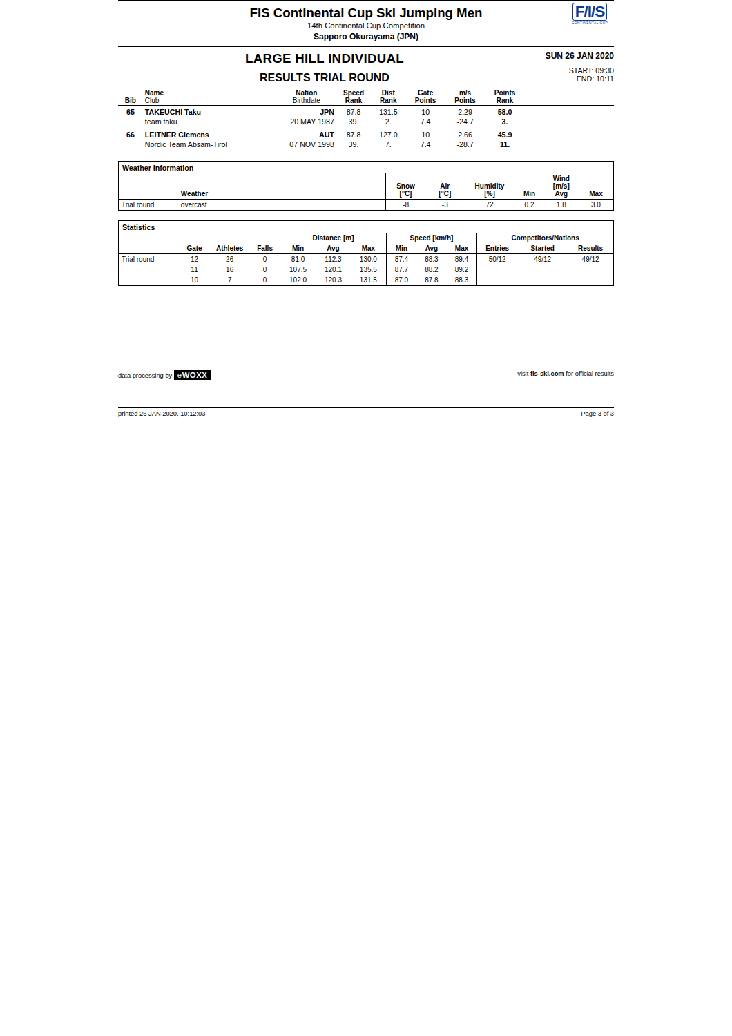F/I/S
CONTINENTAL CUP
FIS Continental Cup Ski Jumping Men
14th Continental Cup Competition
Sapporo Okurayama (JPN)
LARGE HILL INDIVIDUAL
RESULTS TRIAL ROUND
SUN 26 JAN 2020
START: 09:30
END: 10:11
| | Name | Nation | Speed | Dist | Gate | m/s | Points | |
| --- | --- | --- | --- | --- | --- | --- | --- | --- |
| Bib | Club | Birthdate | Rank | Rank | Points | Points | Rank | |
| 65 | TAKEUCHI Taku | JPN | 87.8 | 131.5 | 10 | 2.29 | 58.0 | |
| team taku | 20 MAY 1987 | 39. | 2. | 7.4 | -24.7 | 3. | |
| 66 | LEITNER Clemens | AUT | 87.8 | 127.0 | 10 | 2.66 | 45.9 | |
| Nordic Team Absam-Tirol | 07 NOV 1998 | 39. | 7. | 7.4 | -28.7 | 11. | |
Weather Information
| | Weather | | Snow [°C] | Air [°C] | Humidity [%] | Min | Wind [m/s] Avg | Max |
| --- | --- | --- | --- | --- | --- | --- | --- | --- |
| Trial round | overcast | | -8 | -3 | 72 | 0.2 | 1.8 | 3.0 |
Statistics
| | | | | Distance [m] | Speed [km/h] | Competitors/Nations |
| --- | --- | --- | --- | --- | --- | --- |
| | Gate | Athletes | Falls | Min | Avg | Max | Min | Avg | Max | Entries | Started | Results |
| Trial round | 12 | 26 | 0 | 81.0 | 112.3 | 130.0 | 87.4 | 88.3 | 89.4 | 50/12 | 49/12 | 49/12 |
| | 11 | 16 | 0 | 107.5 | 120.1 | 135.5 | 87.7 | 88.2 | 89.2 | | | |
| | 10 | 7 | 0 | 102.0 | 120.3 | 131.5 | 87.0 | 87.8 | 88.3 | | | |
data processing by e WOXX
visit fis-ski.com for official results
printed 26 JAN 2020, 10:12:03
Page 3 of 3